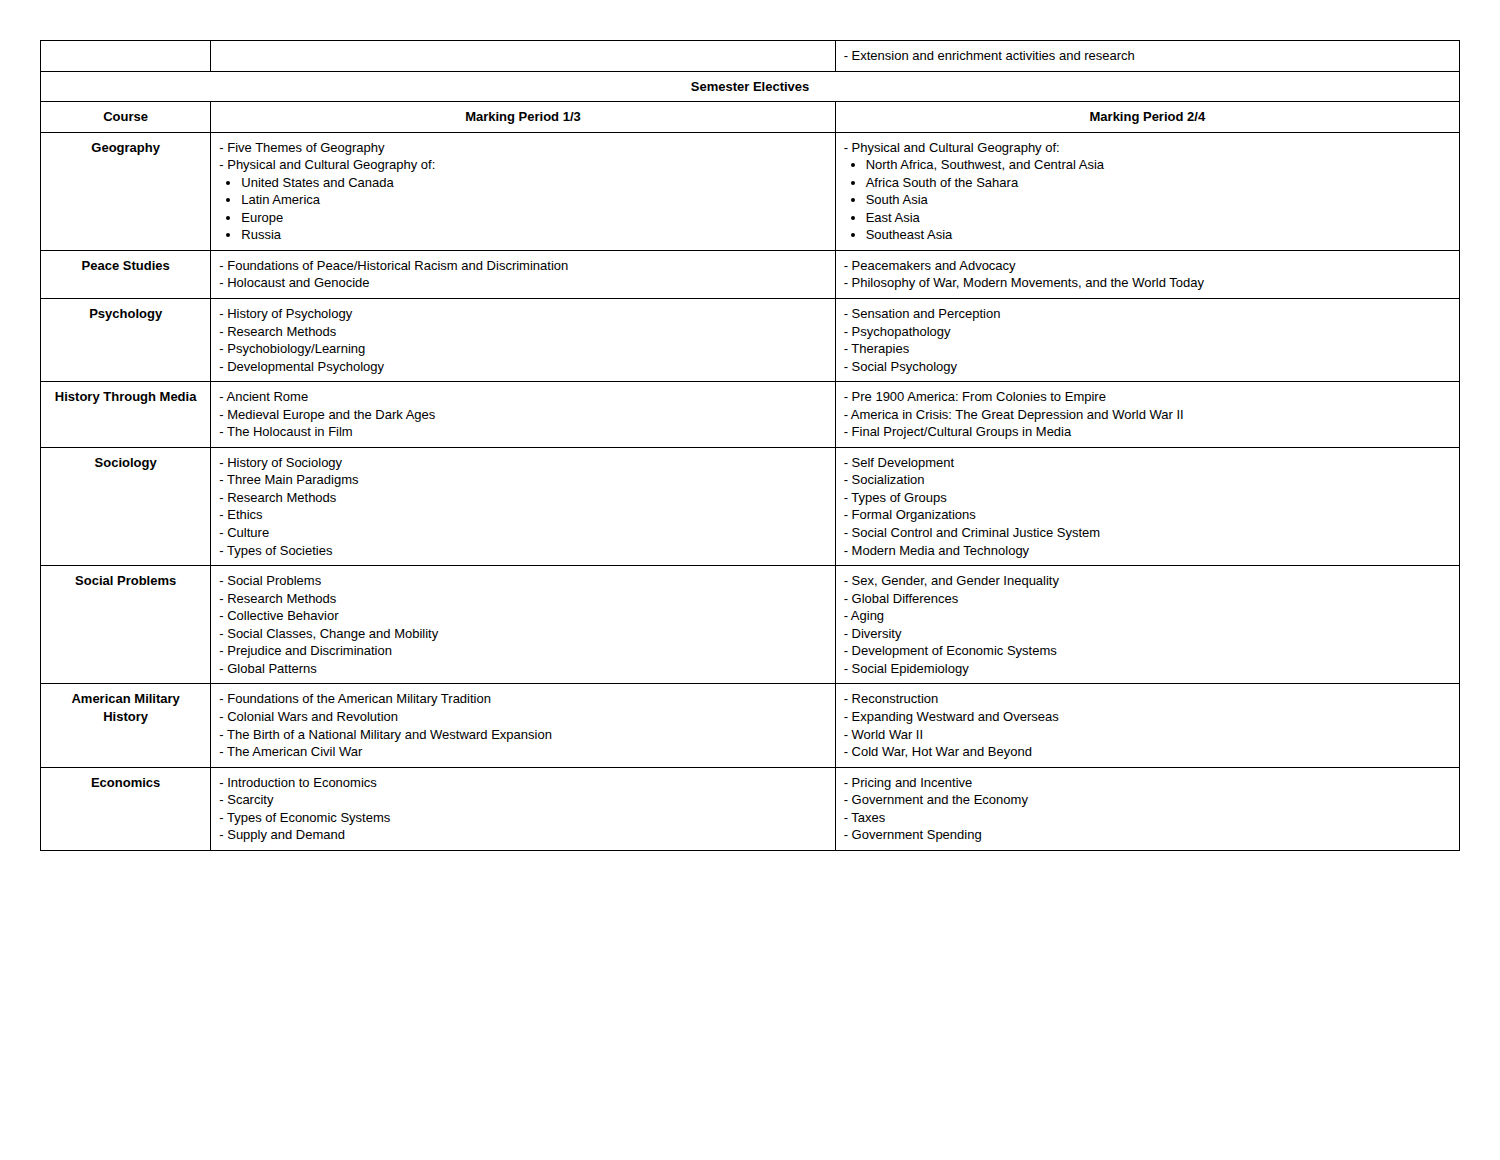| | | - Extension and enrichment activities and research |
| Semester Electives |
| Course | Marking Period 1/3 | Marking Period 2/4 |
| Geography | - Five Themes of Geography - Physical and Cultural Geography of: United States and Canada Latin America Europe Russia | - Physical and Cultural Geography of: North Africa, Southwest, and Central Asia Africa South of the Sahara South Asia East Asia Southeast Asia |
| Peace Studies | - Foundations of Peace/Historical Racism and Discrimination - Holocaust and Genocide | - Peacemakers and Advocacy - Philosophy of War, Modern Movements, and the World Today |
| Psychology | - History of Psychology - Research Methods - Psychobiology/Learning - Developmental Psychology | - Sensation and Perception - Psychopathology - Therapies - Social Psychology |
| History Through Media | - Ancient Rome - Medieval Europe and the Dark Ages - The Holocaust in Film | - Pre 1900 America: From Colonies to Empire - America in Crisis: The Great Depression and World War II - Final Project/Cultural Groups in Media |
| Sociology | - History of Sociology - Three Main Paradigms - Research Methods - Ethics - Culture - Types of Societies | - Self Development - Socialization - Types of Groups - Formal Organizations - Social Control and Criminal Justice System - Modern Media and Technology |
| Social Problems | - Social Problems - Research Methods - Collective Behavior - Social Classes, Change and Mobility - Prejudice and Discrimination - Global Patterns | - Sex, Gender, and Gender Inequality - Global Differences - Aging - Diversity - Development of Economic Systems - Social Epidemiology |
| American Military History | - Foundations of the American Military Tradition - Colonial Wars and Revolution - The Birth of a National Military and Westward Expansion - The American Civil War | - Reconstruction - Expanding Westward and Overseas - World War II - Cold War, Hot War and Beyond |
| Economics | - Introduction to Economics - Scarcity - Types of Economic Systems - Supply and Demand | - Pricing and Incentive - Government and the Economy - Taxes - Government Spending |